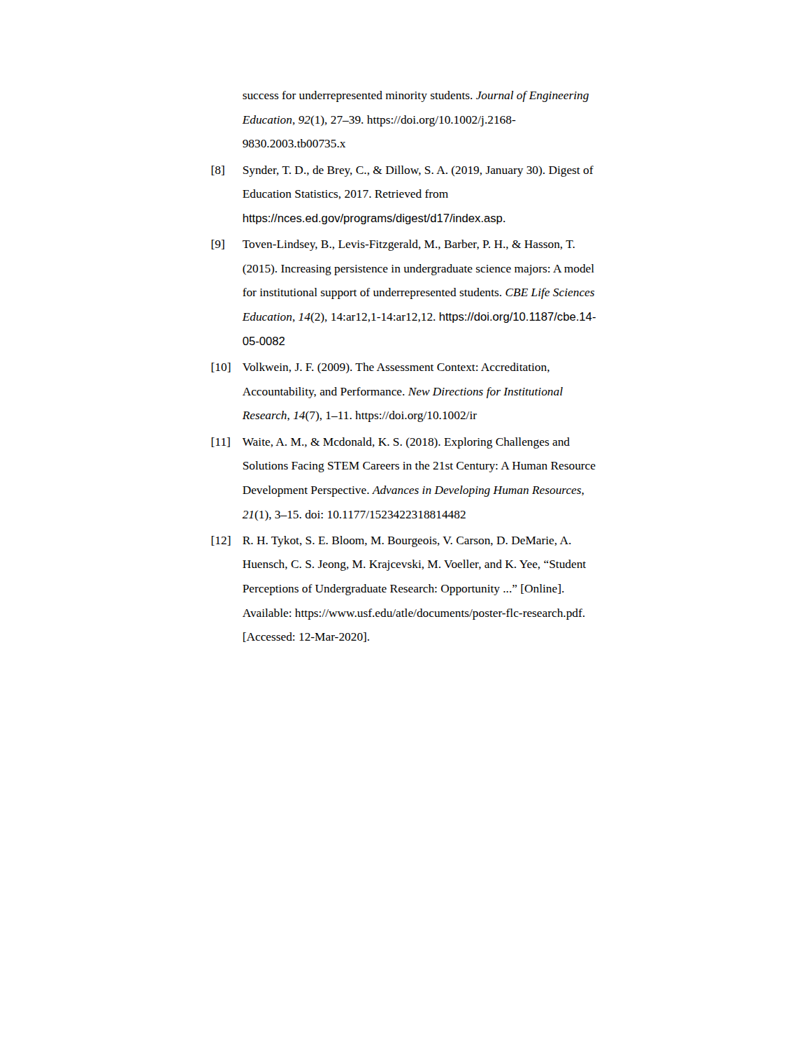success for underrepresented minority students. Journal of Engineering Education, 92(1), 27–39. https://doi.org/10.1002/j.2168-9830.2003.tb00735.x
[8] Synder, T. D., de Brey, C., & Dillow, S. A. (2019, January 30). Digest of Education Statistics, 2017. Retrieved from https://nces.ed.gov/programs/digest/d17/index.asp.
[9] Toven-Lindsey, B., Levis-Fitzgerald, M., Barber, P. H., & Hasson, T. (2015). Increasing persistence in undergraduate science majors: A model for institutional support of underrepresented students. CBE Life Sciences Education, 14(2), 14:ar12,1-14:ar12,12. https://doi.org/10.1187/cbe.14-05-0082
[10] Volkwein, J. F. (2009). The Assessment Context: Accreditation, Accountability, and Performance. New Directions for Institutional Research, 14(7), 1–11. https://doi.org/10.1002/ir
[11] Waite, A. M., & Mcdonald, K. S. (2018). Exploring Challenges and Solutions Facing STEM Careers in the 21st Century: A Human Resource Development Perspective. Advances in Developing Human Resources, 21(1), 3–15. doi: 10.1177/1523422318814482
[12] R. H. Tykot, S. E. Bloom, M. Bourgeois, V. Carson, D. DeMarie, A. Huensch, C. S. Jeong, M. Krajcevski, M. Voeller, and K. Yee, “Student Perceptions of Undergraduate Research: Opportunity ...” [Online]. Available: https://www.usf.edu/atle/documents/poster-flc-research.pdf. [Accessed: 12-Mar-2020].